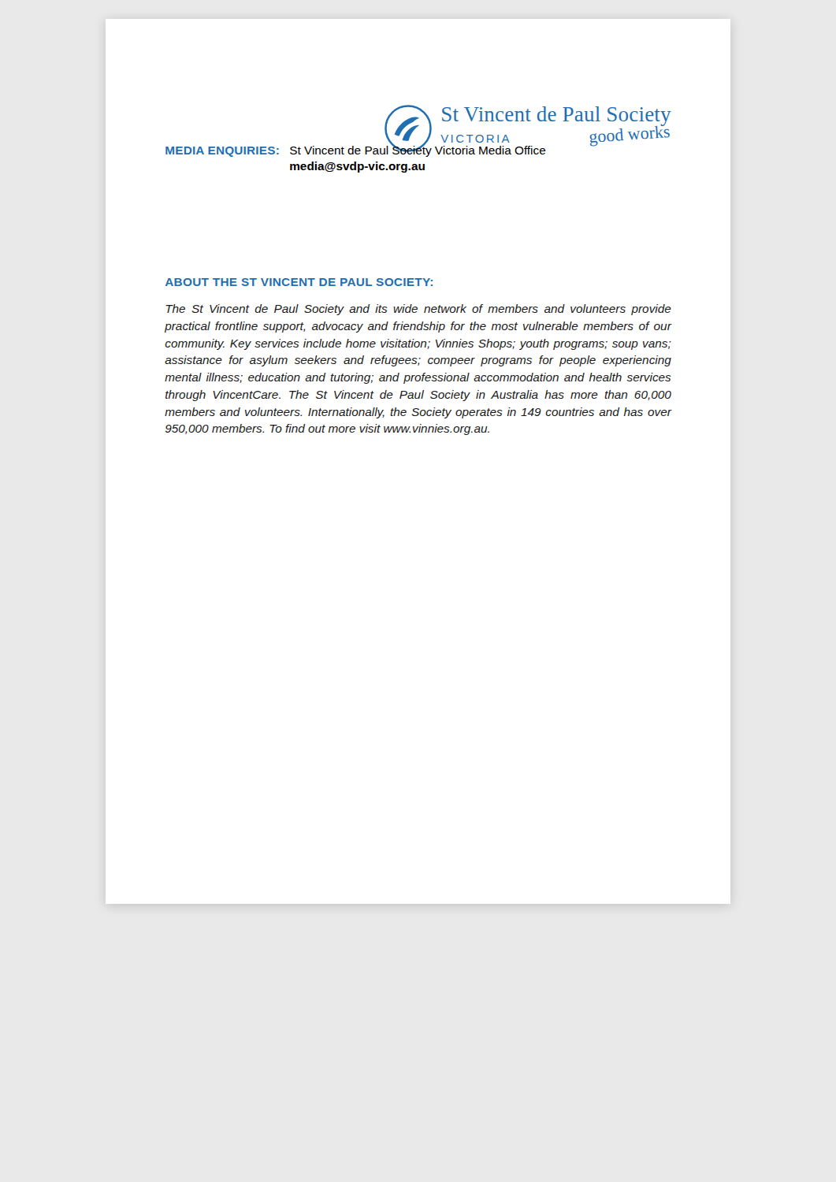St Vincent de Paul Society
VICTORIA good works
MEDIA ENQUIRIES:
St Vincent de Paul Society Victoria Media Office
media@svdp-vic.org.au
About the St Vincent de Paul Society:
The St Vincent de Paul Society and its wide network of members and volunteers provide practical frontline support, advocacy and friendship for the most vulnerable members of our community. Key services include home visitation; Vinnies Shops; youth programs; soup vans; assistance for asylum seekers and refugees; compeer programs for people experiencing mental illness; education and tutoring; and professional accommodation and health services through VincentCare. The St Vincent de Paul Society in Australia has more than 60,000 members and volunteers. Internationally, the Society operates in 149 countries and has over 950,000 members. To find out more visit www.vinnies.org.au.